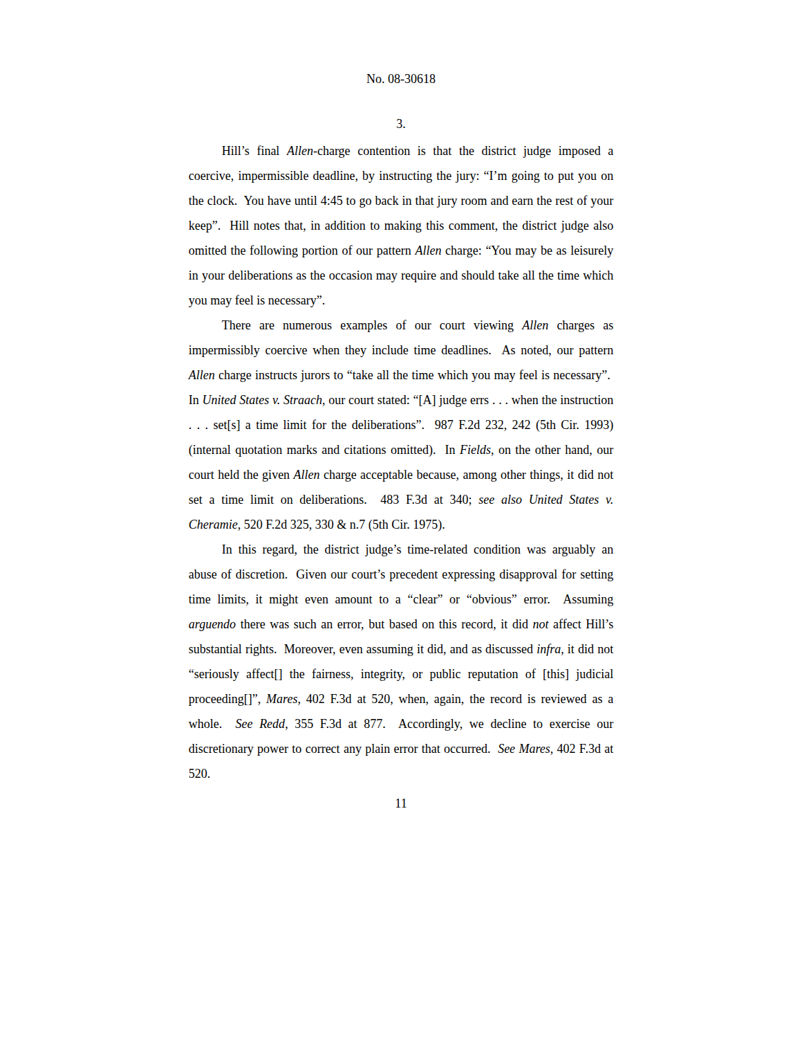No. 08-30618
3.
Hill’s final Allen-charge contention is that the district judge imposed a coercive, impermissible deadline, by instructing the jury: “I’m going to put you on the clock. You have until 4:45 to go back in that jury room and earn the rest of your keep”. Hill notes that, in addition to making this comment, the district judge also omitted the following portion of our pattern Allen charge: “You may be as leisurely in your deliberations as the occasion may require and should take all the time which you may feel is necessary”.
There are numerous examples of our court viewing Allen charges as impermissibly coercive when they include time deadlines. As noted, our pattern Allen charge instructs jurors to “take all the time which you may feel is necessary”. In United States v. Straach, our court stated: “[A] judge errs . . . when the instruction . . . set[s] a time limit for the deliberations”. 987 F.2d 232, 242 (5th Cir. 1993) (internal quotation marks and citations omitted). In Fields, on the other hand, our court held the given Allen charge acceptable because, among other things, it did not set a time limit on deliberations. 483 F.3d at 340; see also United States v. Cheramie, 520 F.2d 325, 330 & n.7 (5th Cir. 1975).
In this regard, the district judge’s time-related condition was arguably an abuse of discretion. Given our court’s precedent expressing disapproval for setting time limits, it might even amount to a “clear” or “obvious” error. Assuming arguendo there was such an error, but based on this record, it did not affect Hill’s substantial rights. Moreover, even assuming it did, and as discussed infra, it did not “seriously affect[] the fairness, integrity, or public reputation of [this] judicial proceeding[]”, Mares, 402 F.3d at 520, when, again, the record is reviewed as a whole. See Redd, 355 F.3d at 877. Accordingly, we decline to exercise our discretionary power to correct any plain error that occurred. See Mares, 402 F.3d at 520.
11